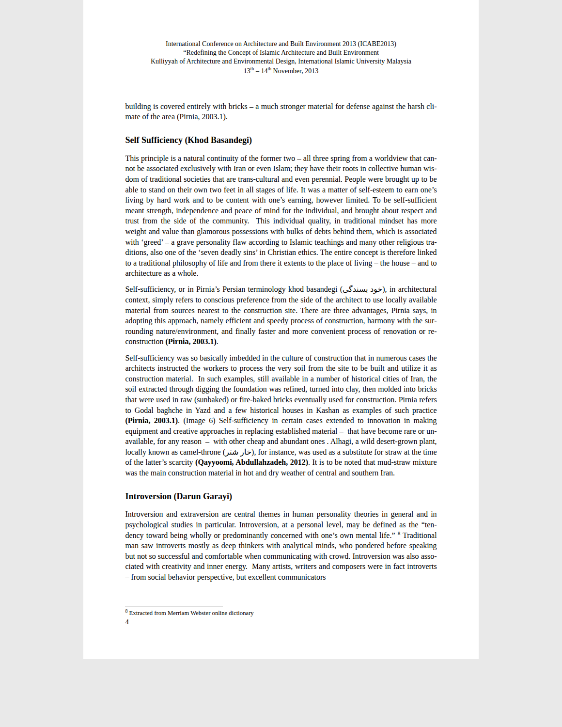International Conference on Architecture and Built Environment 2013 (ICABE2013)
“Redefining the Concept of Islamic Architecture and Built Environment
Kulliyyah of Architecture and Environmental Design, International Islamic University Malaysia
13th – 14th November, 2013
building is covered entirely with bricks – a much stronger material for defense against the harsh climate of the area (Pirnia, 2003.1).
Self Sufficiency (Khod Basandegi)
This principle is a natural continuity of the former two – all three spring from a worldview that cannot be associated exclusively with Iran or even Islam; they have their roots in collective human wisdom of traditional societies that are trans-cultural and even perennial. People were brought up to be able to stand on their own two feet in all stages of life. It was a matter of self-esteem to earn one’s living by hard work and to be content with one’s earning, however limited. To be self-sufficient meant strength, independence and peace of mind for the individual, and brought about respect and trust from the side of the community. This individual quality, in traditional mindset has more weight and value than glamorous possessions with bulks of debts behind them, which is associated with ‘greed’ – a grave personality flaw according to Islamic teachings and many other religious traditions, also one of the ‘seven deadly sins’ in Christian ethics. The entire concept is therefore linked to a traditional philosophy of life and from there it extents to the place of living – the house – and to architecture as a whole.
Self-sufficiency, or in Pirnia’s Persian terminology khod basandegi (خود بسندگی), in architectural context, simply refers to conscious preference from the side of the architect to use locally available material from sources nearest to the construction site. There are three advantages, Pirnia says, in adopting this approach, namely efficient and speedy process of construction, harmony with the surrounding nature/environment, and finally faster and more convenient process of renovation or reconstruction (Pirnia, 2003.1).
Self-sufficiency was so basically imbedded in the culture of construction that in numerous cases the architects instructed the workers to process the very soil from the site to be built and utilize it as construction material. In such examples, still available in a number of historical cities of Iran, the soil extracted through digging the foundation was refined, turned into clay, then molded into bricks that were used in raw (sunbaked) or fire-baked bricks eventually used for construction. Pirnia refers to Godal baghche in Yazd and a few historical houses in Kashan as examples of such practice (Pirnia, 2003.1). (Image 6) Self-sufficiency in certain cases extended to innovation in making equipment and creative approaches in replacing established material – that have become rare or unavailable, for any reason – with other cheap and abundant ones . Alhagi, a wild desert-grown plant, locally known as camel-throne (خار شتر), for instance, was used as a substitute for straw at the time of the latter’s scarcity (Qayyoomi, Abdullahzadeh, 2012). It is to be noted that mud-straw mixture was the main construction material in hot and dry weather of central and southern Iran.
Introversion (Darun Garayi)
Introversion and extraversion are central themes in human personality theories in general and in psychological studies in particular. Introversion, at a personal level, may be defined as the “tendency toward being wholly or predominantly concerned with one’s own mental life.” 8 Traditional man saw introverts mostly as deep thinkers with analytical minds, who pondered before speaking but not so successful and comfortable when communicating with crowd. Introversion was also associated with creativity and inner energy. Many artists, writers and composers were in fact introverts – from social behavior perspective, but excellent communicators
8 Extracted from Merriam Webster online dictionary
4